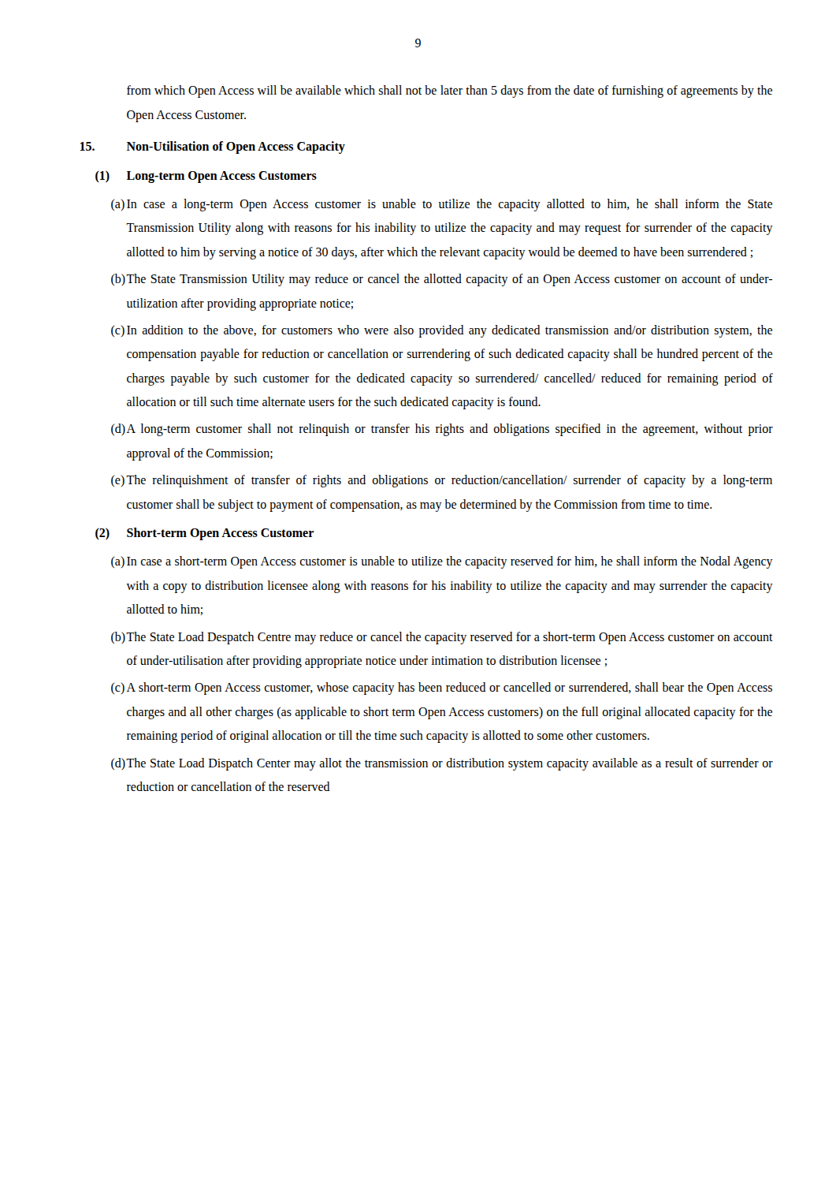9
from which Open Access will be available which shall not be later than 5 days from the date of furnishing of agreements by the Open Access Customer.
15.
Non-Utilisation of Open Access Capacity
(1)
Long-term Open Access Customers
(a)
In case a long-term Open Access customer is unable to utilize the capacity allotted to him, he shall inform the State Transmission Utility along with reasons for his inability to utilize the capacity and may request for surrender of the capacity allotted to him by serving a notice of 30 days, after which the relevant capacity would be deemed to have been surrendered ;
(b)
The State Transmission Utility may reduce or cancel the allotted capacity of an Open Access customer on account of under-utilization after providing appropriate notice;
(c)
In addition to the above, for customers who were also provided any dedicated transmission and/or distribution system, the compensation payable for reduction or cancellation or surrendering of such dedicated capacity shall be hundred percent of the charges payable by such customer for the dedicated capacity so surrendered/ cancelled/ reduced for remaining period of allocation or till such time alternate users for the such dedicated capacity is found.
(d)
A long-term customer shall not relinquish or transfer his rights and obligations specified in the agreement, without prior approval of the Commission;
(e)
The relinquishment of transfer of rights and obligations or reduction/cancellation/ surrender of capacity by a long-term customer shall be subject to payment of compensation, as may be determined by the Commission from time to time.
(2)
Short-term Open Access Customer
(a)
In case a short-term Open Access customer is unable to utilize the capacity reserved for him, he shall inform the Nodal Agency with a copy to distribution licensee along with reasons for his inability to utilize the capacity and may surrender the capacity allotted to him;
(b)
The State Load Despatch Centre may reduce or cancel the capacity reserved for a short-term Open Access customer on account of under-utilisation after providing appropriate notice under intimation to distribution licensee ;
(c)
A short-term Open Access customer, whose capacity has been reduced or cancelled or surrendered, shall bear the Open Access charges and all other charges (as applicable to short term Open Access customers) on the full original allocated capacity for the remaining period of original allocation or till the time such capacity is allotted to some other customers.
(d)
The State Load Dispatch Center may allot the transmission or distribution system capacity available as a result of surrender or reduction or cancellation of the reserved